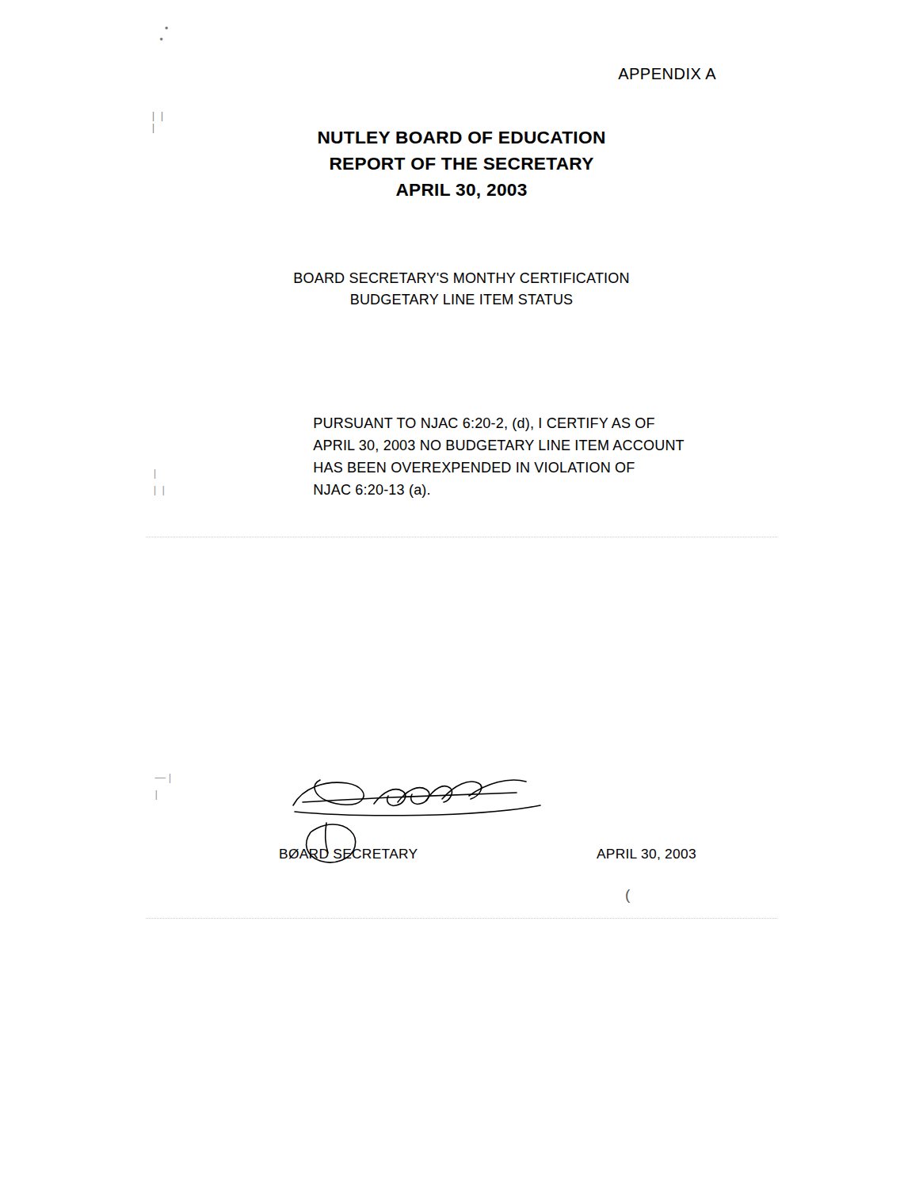•
•
| |
|
|
| |
— |
|
APPENDIX A
NUTLEY BOARD OF EDUCATION
REPORT OF THE SECRETARY
APRIL 30, 2003
BOARD SECRETARY'S MONTHY CERTIFICATION
BUDGETARY LINE ITEM STATUS
PURSUANT TO NJAC 6:20-2, (d), I CERTIFY AS OF
APRIL 30, 2003 NO BUDGETARY LINE ITEM ACCOUNT
HAS BEEN OVEREXPENDED IN VIOLATION OF
NJAC 6:20-13 (a).
BØARD SECRETARY APRIL 30, 2003
(